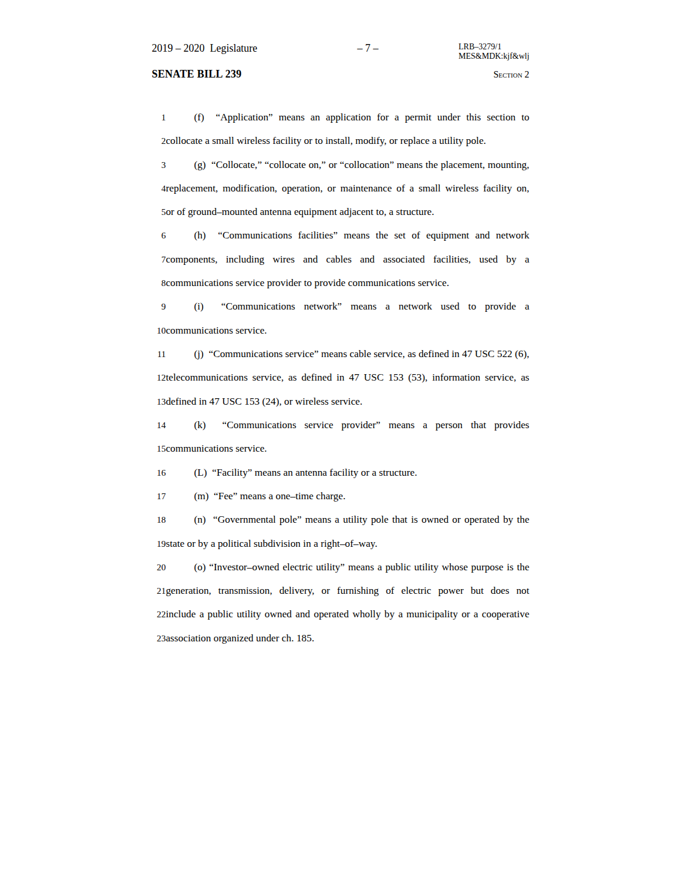2019 – 2020 Legislature
– 7 –
LRB–3279/1
MES&MDK:kjf&wlj
SENATE BILL 239
Section 2
| 1 | (f) “Application” means an application for a permit under this section to |
| 2 | collocate a small wireless facility or to install, modify, or replace a utility pole. |
| 3 | (g) “Collocate,” “collocate on,” or “collocation” means the placement, mounting, |
| 4 | replacement, modification, operation, or maintenance of a small wireless facility on, |
| 5 | or of ground–mounted antenna equipment adjacent to, a structure. |
| 6 | (h) “Communications facilities” means the set of equipment and network |
| 7 | components, including wires and cables and associated facilities, used by a |
| 8 | communications service provider to provide communications service. |
| 9 | (i) “Communications network” means a network used to provide a |
| 10 | communications service. |
| 11 | (j) “Communications service” means cable service, as defined in 47 USC 522 (6), |
| 12 | telecommunications service, as defined in 47 USC 153 (53), information service, as |
| 13 | defined in 47 USC 153 (24), or wireless service. |
| 14 | (k) “Communications service provider” means a person that provides |
| 15 | communications service. |
| 16 | (L) “Facility” means an antenna facility or a structure. |
| 17 | (m) “Fee” means a one–time charge. |
| 18 | (n) “Governmental pole” means a utility pole that is owned or operated by the |
| 19 | state or by a political subdivision in a right–of–way. |
| 20 | (o) “Investor–owned electric utility” means a public utility whose purpose is the |
| 21 | generation, transmission, delivery, or furnishing of electric power but does not |
| 22 | include a public utility owned and operated wholly by a municipality or a cooperative |
| 23 | association organized under ch. 185. |